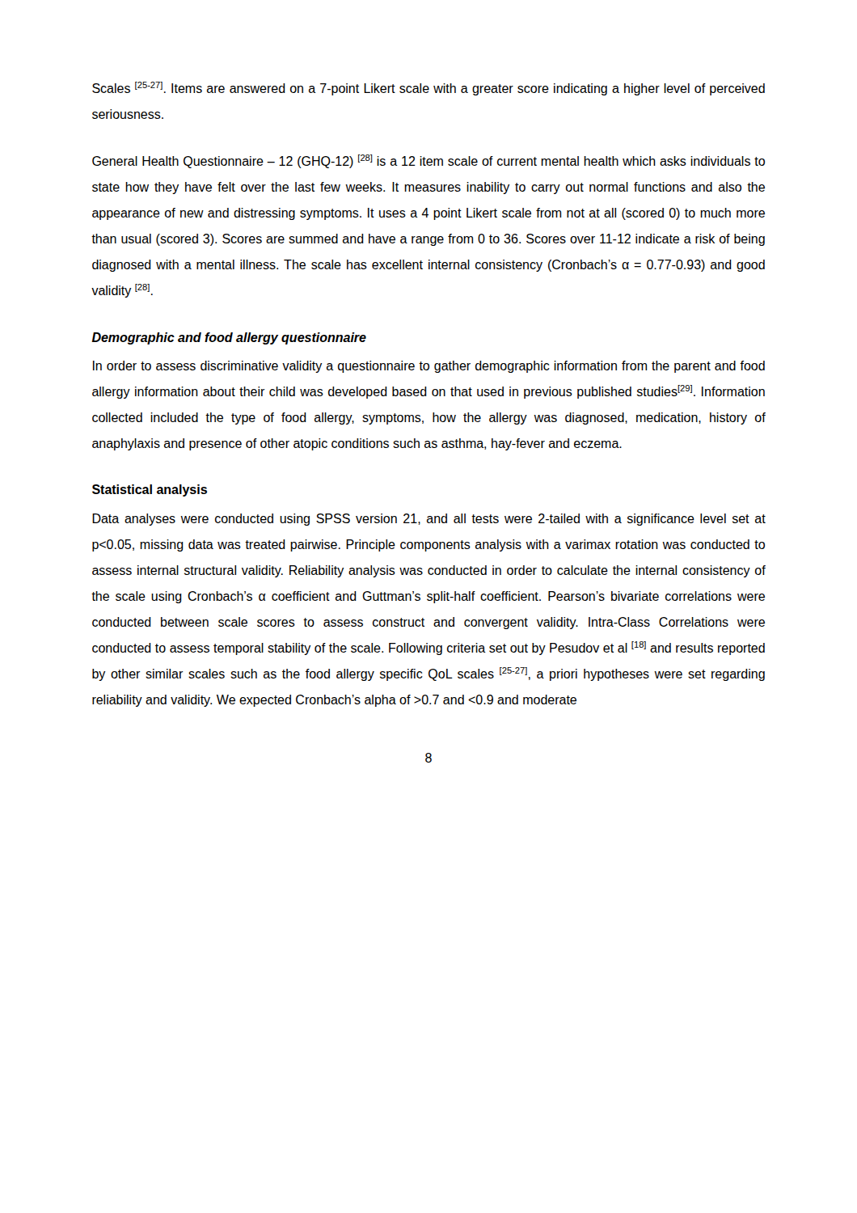Scales [25-27]. Items are answered on a 7-point Likert scale with a greater score indicating a higher level of perceived seriousness.
General Health Questionnaire – 12 (GHQ-12) [28] is a 12 item scale of current mental health which asks individuals to state how they have felt over the last few weeks. It measures inability to carry out normal functions and also the appearance of new and distressing symptoms. It uses a 4 point Likert scale from not at all (scored 0) to much more than usual (scored 3). Scores are summed and have a range from 0 to 36. Scores over 11-12 indicate a risk of being diagnosed with a mental illness. The scale has excellent internal consistency (Cronbach’s α = 0.77-0.93) and good validity [28].
Demographic and food allergy questionnaire
In order to assess discriminative validity a questionnaire to gather demographic information from the parent and food allergy information about their child was developed based on that used in previous published studies[29]. Information collected included the type of food allergy, symptoms, how the allergy was diagnosed, medication, history of anaphylaxis and presence of other atopic conditions such as asthma, hay-fever and eczema.
Statistical analysis
Data analyses were conducted using SPSS version 21, and all tests were 2-tailed with a significance level set at p<0.05, missing data was treated pairwise. Principle components analysis with a varimax rotation was conducted to assess internal structural validity. Reliability analysis was conducted in order to calculate the internal consistency of the scale using Cronbach’s α coefficient and Guttman’s split-half coefficient. Pearson’s bivariate correlations were conducted between scale scores to assess construct and convergent validity. Intra-Class Correlations were conducted to assess temporal stability of the scale. Following criteria set out by Pesudov et al [18] and results reported by other similar scales such as the food allergy specific QoL scales [25-27], a priori hypotheses were set regarding reliability and validity. We expected Cronbach’s alpha of >0.7 and <0.9 and moderate
8